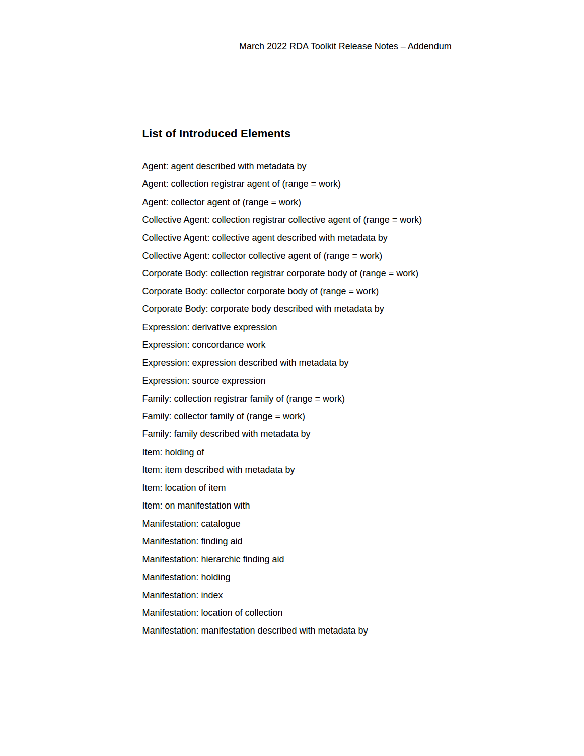March 2022 RDA Toolkit Release Notes – Addendum
List of Introduced Elements
Agent: agent described with metadata by
Agent: collection registrar agent of (range = work)
Agent: collector agent of (range = work)
Collective Agent: collection registrar collective agent of (range = work)
Collective Agent: collective agent described with metadata by
Collective Agent: collector collective agent of (range = work)
Corporate Body: collection registrar corporate body of (range = work)
Corporate Body: collector corporate body of (range = work)
Corporate Body: corporate body described with metadata by
Expression: derivative expression
Expression: concordance work
Expression: expression described with metadata by
Expression: source expression
Family: collection registrar family of (range = work)
Family: collector family of (range = work)
Family: family described with metadata by
Item: holding of
Item: item described with metadata by
Item: location of item
Item: on manifestation with
Manifestation: catalogue
Manifestation: finding aid
Manifestation: hierarchic finding aid
Manifestation: holding
Manifestation: index
Manifestation: location of collection
Manifestation: manifestation described with metadata by